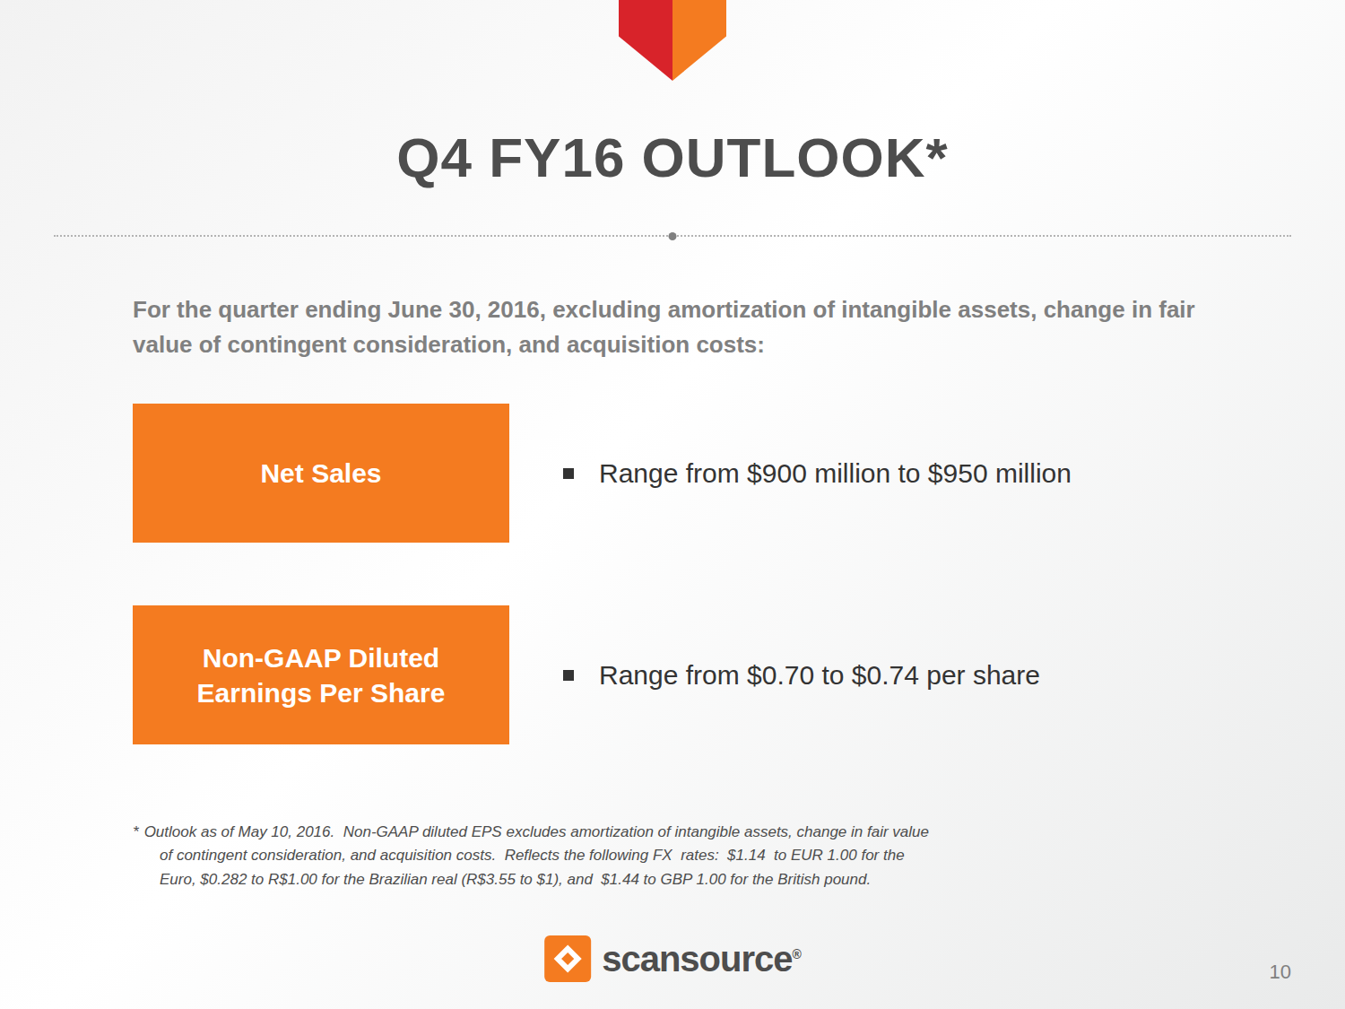Q4 FY16 OUTLOOK*
For the quarter ending June 30, 2016, excluding amortization of intangible assets, change in fair value of contingent consideration, and acquisition costs:
Net Sales
Range from $900 million to $950 million
Non-GAAP Diluted
Earnings Per Share
Range from $0.70 to $0.74 per share
*Outlook as of May 10, 2016. Non-GAAP diluted EPS excludes amortization of intangible assets, change in fair value of contingent consideration, and acquisition costs. Reflects the following FX rates: $1.14 to EUR 1.00 for the Euro, $0.282 to R$1.00 for the Brazilian real (R$3.55 to $1), and $1.44 to GBP 1.00 for the British pound.
scansource®
10